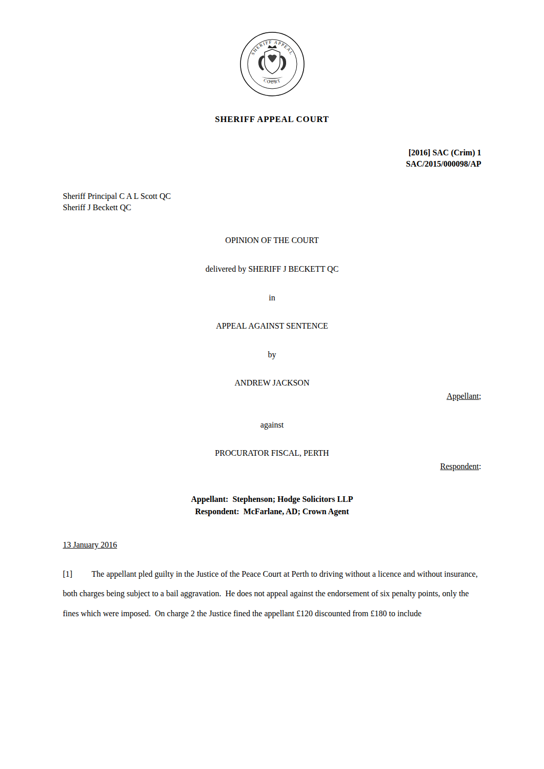SHERIFF APPEAL COURT SAC
SHERIFF APPEAL COURT
[2016] SAC (Crim) 1
SAC/2015/000098/AP
Sheriff Principal C A L Scott QC
Sheriff J Beckett QC
OPINION OF THE COURT
delivered by SHERIFF J BECKETT QC
in
APPEAL AGAINST SENTENCE
by
ANDREW JACKSON
Appellant;
against
PROCURATOR FISCAL, PERTH
Respondent:
Appellant: Stephenson; Hodge Solicitors LLP
Respondent: McFarlane, AD; Crown Agent
13 January 2016
[1] The appellant pled guilty in the Justice of the Peace Court at Perth to driving without a licence and without insurance, both charges being subject to a bail aggravation. He does not appeal against the endorsement of six penalty points, only the fines which were imposed. On charge 2 the Justice fined the appellant £120 discounted from £180 to include